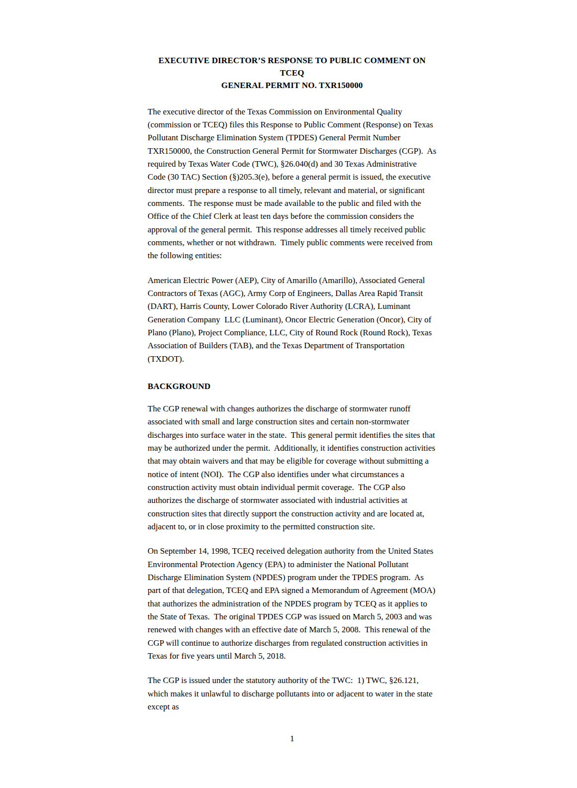EXECUTIVE DIRECTOR’S RESPONSE TO PUBLIC COMMENT ON TCEQ
GENERAL PERMIT NO. TXR150000
The executive director of the Texas Commission on Environmental Quality (commission or TCEQ) files this Response to Public Comment (Response) on Texas Pollutant Discharge Elimination System (TPDES) General Permit Number TXR150000, the Construction General Permit for Stormwater Discharges (CGP). As required by Texas Water Code (TWC), §26.040(d) and 30 Texas Administrative Code (30 TAC) Section (§)205.3(e), before a general permit is issued, the executive director must prepare a response to all timely, relevant and material, or significant comments. The response must be made available to the public and filed with the Office of the Chief Clerk at least ten days before the commission considers the approval of the general permit. This response addresses all timely received public comments, whether or not withdrawn. Timely public comments were received from the following entities:
American Electric Power (AEP), City of Amarillo (Amarillo), Associated General Contractors of Texas (AGC), Army Corp of Engineers, Dallas Area Rapid Transit (DART), Harris County, Lower Colorado River Authority (LCRA), Luminant Generation Company LLC (Luminant), Oncor Electric Generation (Oncor), City of Plano (Plano), Project Compliance, LLC, City of Round Rock (Round Rock), Texas Association of Builders (TAB), and the Texas Department of Transportation (TXDOT).
BACKGROUND
The CGP renewal with changes authorizes the discharge of stormwater runoff associated with small and large construction sites and certain non-stormwater discharges into surface water in the state. This general permit identifies the sites that may be authorized under the permit. Additionally, it identifies construction activities that may obtain waivers and that may be eligible for coverage without submitting a notice of intent (NOI). The CGP also identifies under what circumstances a construction activity must obtain individual permit coverage. The CGP also authorizes the discharge of stormwater associated with industrial activities at construction sites that directly support the construction activity and are located at, adjacent to, or in close proximity to the permitted construction site.
On September 14, 1998, TCEQ received delegation authority from the United States Environmental Protection Agency (EPA) to administer the National Pollutant Discharge Elimination System (NPDES) program under the TPDES program. As part of that delegation, TCEQ and EPA signed a Memorandum of Agreement (MOA) that authorizes the administration of the NPDES program by TCEQ as it applies to the State of Texas. The original TPDES CGP was issued on March 5, 2003 and was renewed with changes with an effective date of March 5, 2008. This renewal of the CGP will continue to authorize discharges from regulated construction activities in Texas for five years until March 5, 2018.
The CGP is issued under the statutory authority of the TWC: 1) TWC, §26.121, which makes it unlawful to discharge pollutants into or adjacent to water in the state except as
1